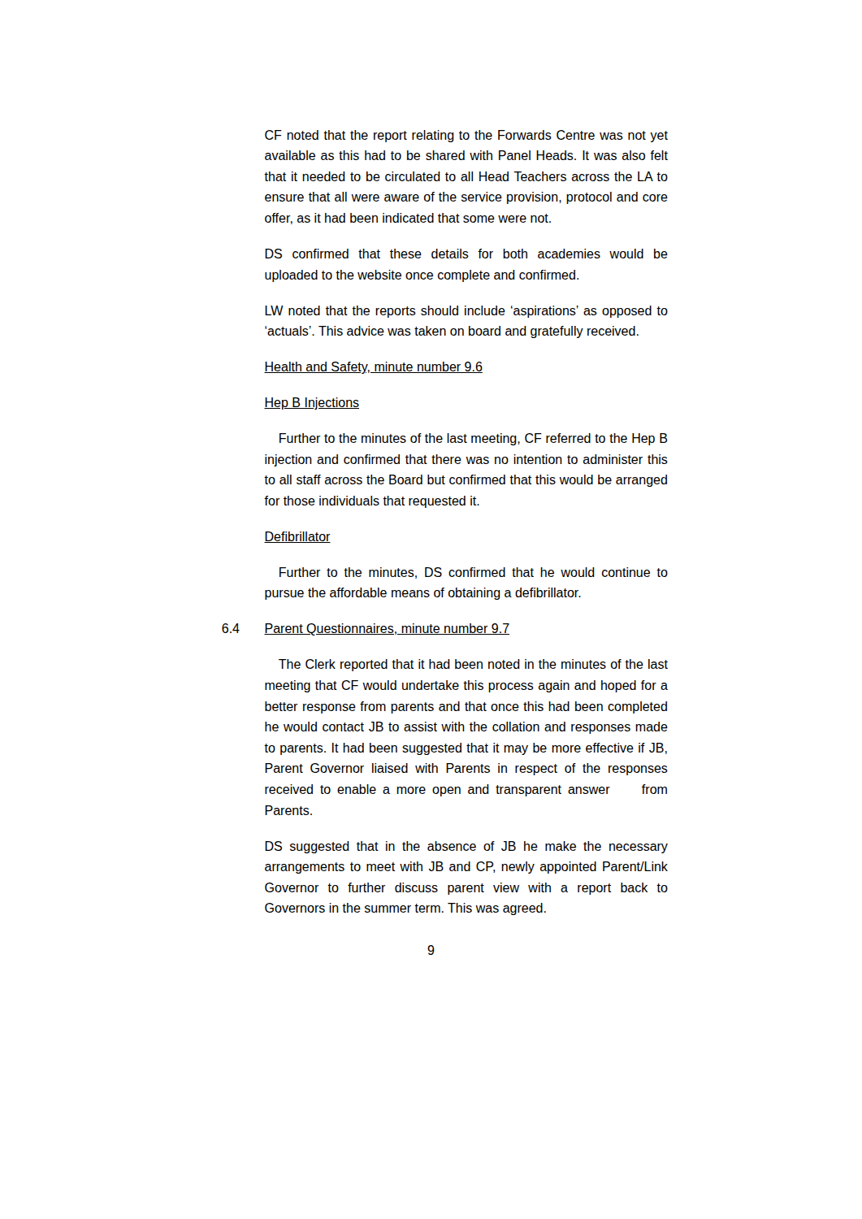CF noted that the report relating to the Forwards Centre was not yet available as this had to be shared with Panel Heads. It was also felt that it needed to be circulated to all Head Teachers across the LA to ensure that all were aware of the service provision, protocol and core offer, as it had been indicated that some were not.
DS confirmed that these details for both academies would be uploaded to the website once complete and confirmed.
LW noted that the reports should include ‘aspirations’ as opposed to ‘actuals’. This advice was taken on board and gratefully received.
Health and Safety, minute number 9.6
Hep B Injections
Further to the minutes of the last meeting, CF referred to the Hep B injection and confirmed that there was no intention to administer this to all staff across the Board but confirmed that this would be arranged for those individuals that requested it.
Defibrillator
Further to the minutes, DS confirmed that he would continue to pursue the affordable means of obtaining a defibrillator.
6.4
Parent Questionnaires, minute number 9.7
The Clerk reported that it had been noted in the minutes of the last meeting that CF would undertake this process again and hoped for a better response from parents and that once this had been completed he would contact JB to assist with the collation and responses made to parents. It had been suggested that it may be more effective if JB, Parent Governor liaised with Parents in respect of the responses received to enable a more open and transparent answer from Parents.
DS suggested that in the absence of JB he make the necessary arrangements to meet with JB and CP, newly appointed Parent/Link Governor to further discuss parent view with a report back to Governors in the summer term. This was agreed.
9